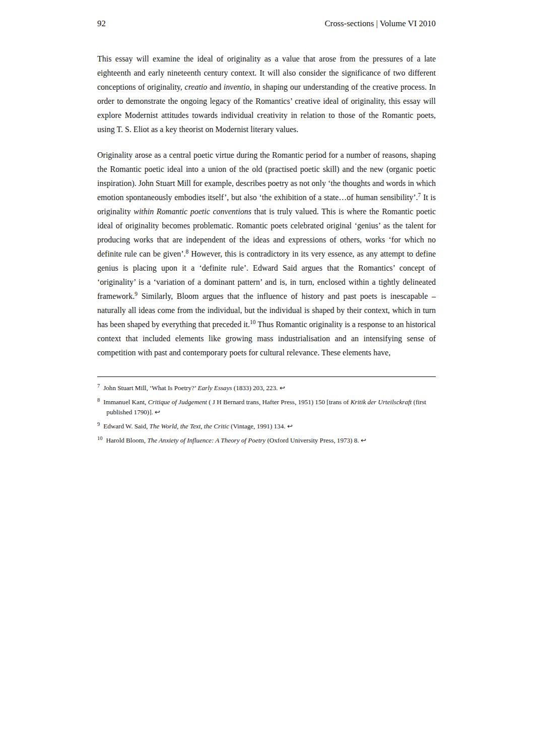92 Cross-sections | Volume VI 2010
This essay will examine the ideal of originality as a value that arose from the pressures of a late eighteenth and early nineteenth century context. It will also consider the significance of two different conceptions of originality, creatio and inventio, in shaping our understanding of the creative process. In order to demonstrate the ongoing legacy of the Romantics’ creative ideal of originality, this essay will explore Modernist attitudes towards individual creativity in relation to those of the Romantic poets, using T. S. Eliot as a key theorist on Modernist literary values.
Originality arose as a central poetic virtue during the Romantic period for a number of reasons, shaping the Romantic poetic ideal into a union of the old (practised poetic skill) and the new (organic poetic inspiration). John Stuart Mill for example, describes poetry as not only ‘the thoughts and words in which emotion spontaneously embodies itself’, but also ‘the exhibition of a state…of human sensibility’.7 It is originality within Romantic poetic conventions that is truly valued. This is where the Romantic poetic ideal of originality becomes problematic. Romantic poets celebrated original ‘genius’ as the talent for producing works that are independent of the ideas and expressions of others, works ‘for which no definite rule can be given’.8 However, this is contradictory in its very essence, as any attempt to define genius is placing upon it a ‘definite rule’. Edward Said argues that the Romantics’ concept of ‘originality’ is a ‘variation of a dominant pattern’ and is, in turn, enclosed within a tightly delineated framework.9 Similarly, Bloom argues that the influence of history and past poets is inescapable – naturally all ideas come from the individual, but the individual is shaped by their context, which in turn has been shaped by everything that preceded it.10 Thus Romantic originality is a response to an historical context that included elements like growing mass industrialisation and an intensifying sense of competition with past and contemporary poets for cultural relevance. These elements have,
7 John Stuart Mill, ‘What Is Poetry?’ Early Essays (1833) 203, 223. ↩
8 Immanuel Kant, Critique of Judgement ( J H Bernard trans, Hafter Press, 1951) 150 [trans of Kritik der Urteilsckraft (first published 1790)]. ↩
9 Edward W. Said, The World, the Text, the Critic (Vintage, 1991) 134. ↩
10 Harold Bloom, The Anxiety of Influence: A Theory of Poetry (Oxford University Press, 1973) 8. ↩